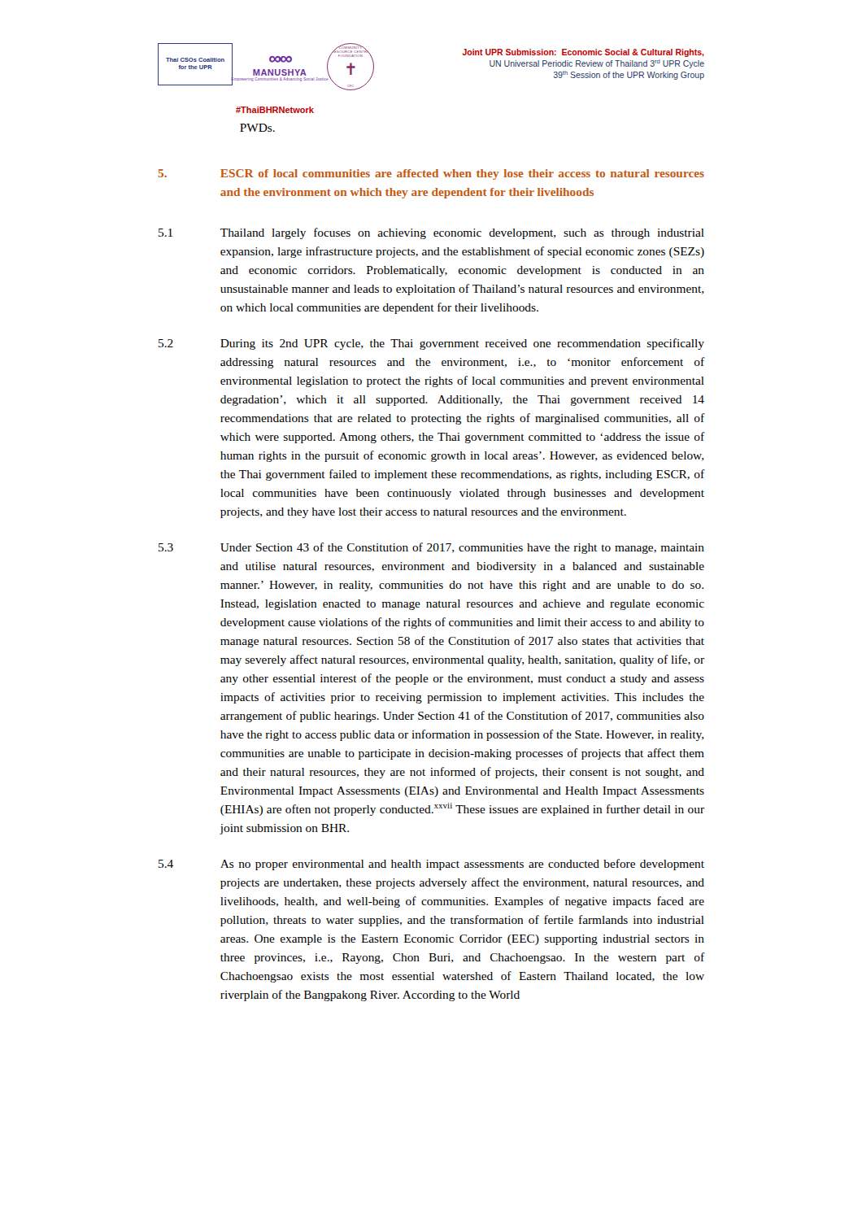Thai CSOs Coalition
for the UPR
∞∞
MANUSHYA
Empowering Communities & Advancing Social Justice
COMMUNITY RESOURCE CENTRE FOUNDATION
✝
CRC
Joint UPR Submission: Economic Social & Cultural Rights,
UN Universal Periodic Review of Thailand 3rd UPR Cycle
39th Session of the UPR Working Group
#ThaiBHRNetwork
PWDs.
5.
ESCR of local communities are affected when they lose their access to natural resources and the environment on which they are dependent for their livelihoods
5.1
Thailand largely focuses on achieving economic development, such as through industrial expansion, large infrastructure projects, and the establishment of special economic zones (SEZs) and economic corridors. Problematically, economic development is conducted in an unsustainable manner and leads to exploitation of Thailand’s natural resources and environment, on which local communities are dependent for their livelihoods.
5.2
During its 2nd UPR cycle, the Thai government received one recommendation specifically addressing natural resources and the environment, i.e., to ‘monitor enforcement of environmental legislation to protect the rights of local communities and prevent environmental degradation’, which it all supported. Additionally, the Thai government received 14 recommendations that are related to protecting the rights of marginalised communities, all of which were supported. Among others, the Thai government committed to ‘address the issue of human rights in the pursuit of economic growth in local areas’. However, as evidenced below, the Thai government failed to implement these recommendations, as rights, including ESCR, of local communities have been continuously violated through businesses and development projects, and they have lost their access to natural resources and the environment.
5.3
Under Section 43 of the Constitution of 2017, communities have the right to manage, maintain and utilise natural resources, environment and biodiversity in a balanced and sustainable manner.’ However, in reality, communities do not have this right and are unable to do so. Instead, legislation enacted to manage natural resources and achieve and regulate economic development cause violations of the rights of communities and limit their access to and ability to manage natural resources. Section 58 of the Constitution of 2017 also states that activities that may severely affect natural resources, environmental quality, health, sanitation, quality of life, or any other essential interest of the people or the environment, must conduct a study and assess impacts of activities prior to receiving permission to implement activities. This includes the arrangement of public hearings. Under Section 41 of the Constitution of 2017, communities also have the right to access public data or information in possession of the State. However, in reality, communities are unable to participate in decision-making processes of projects that affect them and their natural resources, they are not informed of projects, their consent is not sought, and Environmental Impact Assessments (EIAs) and Environmental and Health Impact Assessments (EHIAs) are often not properly conducted.xxvii These issues are explained in further detail in our joint submission on BHR.
5.4
As no proper environmental and health impact assessments are conducted before development projects are undertaken, these projects adversely affect the environment, natural resources, and livelihoods, health, and well-being of communities. Examples of negative impacts faced are pollution, threats to water supplies, and the transformation of fertile farmlands into industrial areas. One example is the Eastern Economic Corridor (EEC) supporting industrial sectors in three provinces, i.e., Rayong, Chon Buri, and Chachoengsao. In the western part of Chachoengsao exists the most essential watershed of Eastern Thailand located, the low riverplain of the Bangpakong River. According to the World